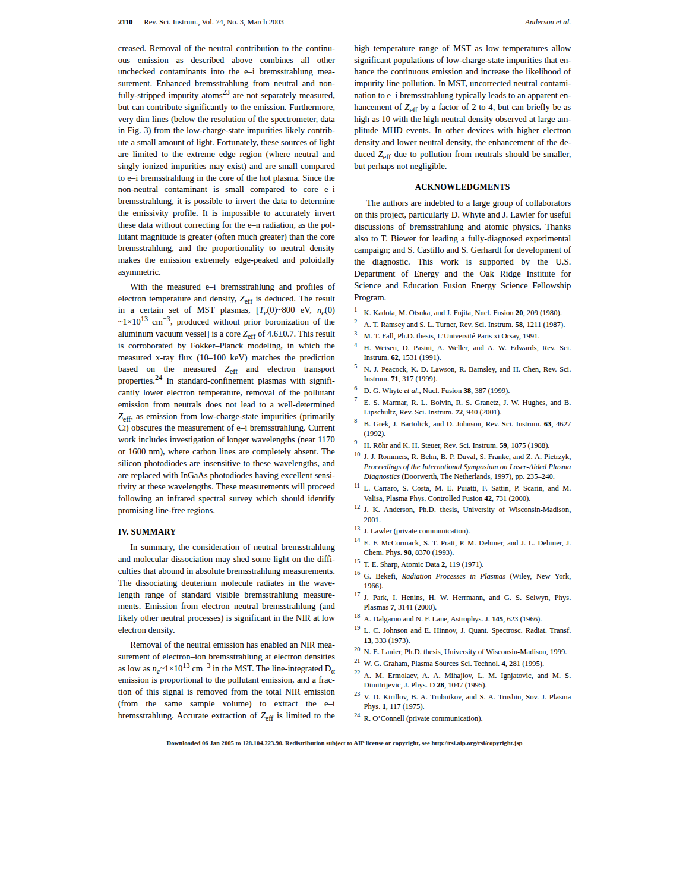2110 Rev. Sci. Instrum., Vol. 74, No. 3, March 2003 Anderson et al.
creased. Removal of the neutral contribution to the continuous emission as described above combines all other unchecked contaminants into the e–i bremsstrahlung measurement. Enhanced bremsstrahlung from neutral and non-fully-stripped impurity atoms23 are not separately measured, but can contribute significantly to the emission. Furthermore, very dim lines (below the resolution of the spectrometer, data in Fig. 3) from the low-charge-state impurities likely contribute a small amount of light. Fortunately, these sources of light are limited to the extreme edge region (where neutral and singly ionized impurities may exist) and are small compared to e–i bremsstrahlung in the core of the hot plasma. Since the non-neutral contaminant is small compared to core e–i bremsstrahlung, it is possible to invert the data to determine the emissivity profile. It is impossible to accurately invert these data without correcting for the e–n radiation, as the pollutant magnitude is greater (often much greater) than the core bremsstrahlung, and the proportionality to neutral density makes the emission extremely edge-peaked and poloidally asymmetric.
With the measured e–i bremsstrahlung and profiles of electron temperature and density, Zeff is deduced. The result in a certain set of MST plasmas, [Te(0)~800 eV, ne(0) ~1×1013 cm−3, produced without prior boronization of the aluminum vacuum vessel] is a core Zeff of 4.6±0.7. This result is corroborated by Fokker–Planck modeling, in which the measured x-ray flux (10–100 keV) matches the prediction based on the measured Zeff and electron transport properties.24 In standard-confinement plasmas with significantly lower electron temperature, removal of the pollutant emission from neutrals does not lead to a well-determined Zeff, as emission from low-charge-state impurities (primarily Ci) obscures the measurement of e–i bremsstrahlung. Current work includes investigation of longer wavelengths (near 1170 or 1600 nm), where carbon lines are completely absent. The silicon photodiodes are insensitive to these wavelengths, and are replaced with InGaAs photodiodes having excellent sensitivity at these wavelengths. These measurements will proceed following an infrared spectral survey which should identify promising line-free regions.
IV. SUMMARY
In summary, the consideration of neutral bremsstrahlung and molecular dissociation may shed some light on the difficulties that abound in absolute bremsstrahlung measurements. The dissociating deuterium molecule radiates in the wavelength range of standard visible bremsstrahlung measurements. Emission from electron–neutral bremsstrahlung (and likely other neutral processes) is significant in the NIR at low electron density.
Removal of the neutral emission has enabled an NIR measurement of electron–ion bremsstrahlung at electron densities as low as ne~1×1013 cm−3 in the MST. The line-integrated Dα emission is proportional to the pollutant emission, and a fraction of this signal is removed from the total NIR emission (from the same sample volume) to extract the e–i bremsstrahlung. Accurate extraction of Zeff is limited to the high temperature range of MST as low temperatures allow significant populations of low-charge-state impurities that enhance the continuous emission and increase the likelihood of impurity line pollution. In MST, uncorrected neutral contamination to e–i bremsstrahlung typically leads to an apparent enhancement of Zeff by a factor of 2 to 4, but can briefly be as high as 10 with the high neutral density observed at large amplitude MHD events. In other devices with higher electron density and lower neutral density, the enhancement of the deduced Zeff due to pollution from neutrals should be smaller, but perhaps not negligible.
ACKNOWLEDGMENTS
The authors are indebted to a large group of collaborators on this project, particularly D. Whyte and J. Lawler for useful discussions of bremsstrahlung and atomic physics. Thanks also to T. Biewer for leading a fully-diagnosed experimental campaign; and S. Castillo and S. Gerhardt for development of the diagnostic. This work is supported by the U.S. Department of Energy and the Oak Ridge Institute for Science and Education Fusion Energy Science Fellowship Program.
K. Kadota, M. Otsuka, and J. Fujita, Nucl. Fusion 20, 209 (1980).
A. T. Ramsey and S. L. Turner, Rev. Sci. Instrum. 58, 1211 (1987).
M. T. Fall, Ph.D. thesis, L’Université Paris xi Orsay, 1991.
H. Weisen, D. Pasini, A. Weller, and A. W. Edwards, Rev. Sci. Instrum. 62, 1531 (1991).
N. J. Peacock, K. D. Lawson, R. Barnsley, and H. Chen, Rev. Sci. Instrum. 71, 317 (1999).
D. G. Whyte et al., Nucl. Fusion 38, 387 (1999).
E. S. Marmar, R. L. Boivin, R. S. Granetz, J. W. Hughes, and B. Lipschultz, Rev. Sci. Instrum. 72, 940 (2001).
B. Grek, J. Bartolick, and D. Johnson, Rev. Sci. Instrum. 63, 4627 (1992).
H. Röhr and K. H. Steuer, Rev. Sci. Instrum. 59, 1875 (1988).
J. J. Rommers, R. Behn, B. P. Duval, S. Franke, and Z. A. Pietrzyk, Proceedings of the International Symposium on Laser-Aided Plasma Diagnostics (Doorwerth, The Netherlands, 1997), pp. 235–240.
L. Carraro, S. Costa, M. E. Puiatti, F. Sattin, P. Scarin, and M. Valisa, Plasma Phys. Controlled Fusion 42, 731 (2000).
J. K. Anderson, Ph.D. thesis, University of Wisconsin-Madison, 2001.
J. Lawler (private communication).
E. F. McCormack, S. T. Pratt, P. M. Dehmer, and J. L. Dehmer, J. Chem. Phys. 98, 8370 (1993).
T. E. Sharp, Atomic Data 2, 119 (1971).
G. Bekefi, Radiation Processes in Plasmas (Wiley, New York, 1966).
J. Park, I. Henins, H. W. Herrmann, and G. S. Selwyn, Phys. Plasmas 7, 3141 (2000).
A. Dalgarno and N. F. Lane, Astrophys. J. 145, 623 (1966).
L. C. Johnson and E. Hinnov, J. Quant. Spectrosc. Radiat. Transf. 13, 333 (1973).
N. E. Lanier, Ph.D. thesis, University of Wisconsin-Madison, 1999.
W. G. Graham, Plasma Sources Sci. Technol. 4, 281 (1995).
A. M. Ermolaev, A. A. Mihajlov, L. M. Ignjatovic, and M. S. Dimitrijevic, J. Phys. D 28, 1047 (1995).
V. D. Kirillov, B. A. Trubnikov, and S. A. Trushin, Sov. J. Plasma Phys. 1, 117 (1975).
R. O’Connell (private communication).
Downloaded 06 Jan 2005 to 128.104.223.90. Redistribution subject to AIP license or copyright, see http://rsi.aip.org/rsi/copyright.jsp